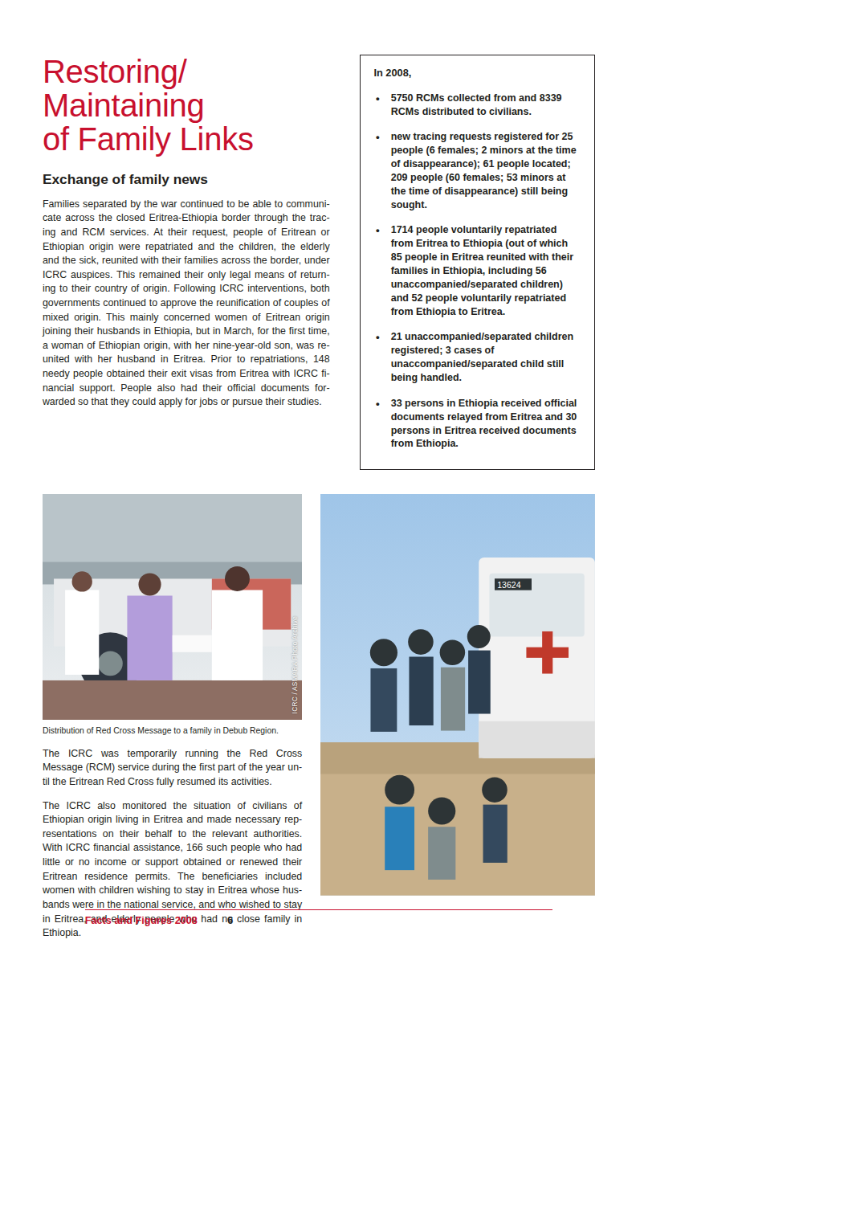Restoring/ Maintaining
of Family Links
Exchange of family news
Families separated by the war continued to be able to communicate across the closed Eritrea-Ethiopia border through the tracing and RCM services. At their request, people of Eritrean or Ethiopian origin were repatriated and the children, the elderly and the sick, reunited with their families across the border, under ICRC auspices. This remained their only legal means of returning to their country of origin. Following ICRC interventions, both governments continued to approve the reunification of couples of mixed origin. This mainly concerned women of Eritrean origin joining their husbands in Ethiopia, but in March, for the first time, a woman of Ethiopian origin, with her nine-year-old son, was reunited with her husband in Eritrea. Prior to repatriations, 148 needy people obtained their exit visas from Eritrea with ICRC financial support. People also had their official documents forwarded so that they could apply for jobs or pursue their studies.
In 2008,
5750 RCMs collected from and 8339 RCMs distributed to civilians.
new tracing requests registered for 25 people (6 females; 2 minors at the time of disappearance); 61 people located; 209 people (60 females; 53 minors at the time of disappearance) still being sought.
1714 people voluntarily repatriated from Eritrea to Ethiopia (out of which 85 people in Eritrea reunited with their families in Ethiopia, including 56 unaccompanied/separated children) and 52 people voluntarily repatriated from Ethiopia to Eritrea.
21 unaccompanied/separated children registered; 3 cases of unaccompanied/separated child still being handled.
33 persons in Ethiopia received official documents relayed from Eritrea and 30 persons in Eritrea received documents from Ethiopia.
ICRC / ASMARA Photo Archive
Distribution of Red Cross Message to a family in Debub Region.
The ICRC was temporarily running the Red Cross Message (RCM) service during the first part of the year until the Eritrean Red Cross fully resumed its activities.
The ICRC also monitored the situation of civilians of Ethiopian origin living in Eritrea and made necessary representations on their behalf to the relevant authorities. With ICRC financial assistance, 166 such people who had little or no income or support obtained or renewed their Eritrean residence permits. The beneficiaries included women with children wishing to stay in Eritrea whose husbands were in the national service, and who wished to stay in Eritrea, and elderly people who had no close family in Ethiopia.
13624
Facts and Figures 2008 6